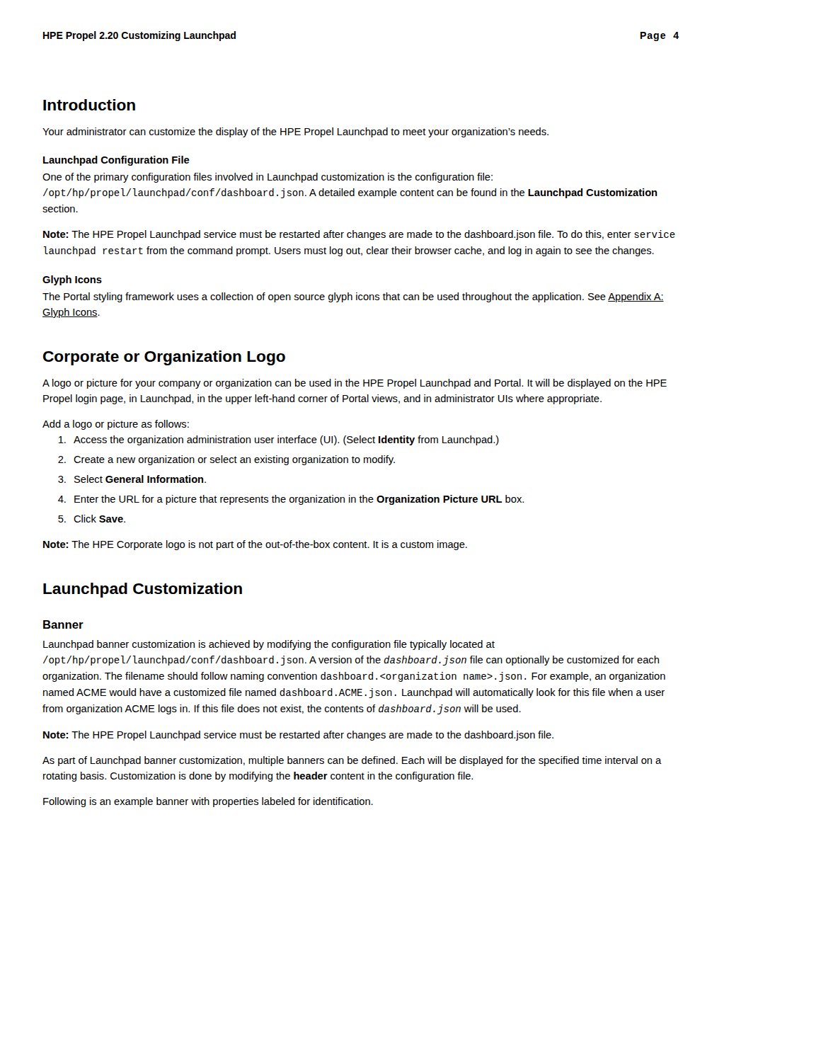HPE Propel 2.20 Customizing Launchpad Page 4
Introduction
Your administrator can customize the display of the HPE Propel Launchpad to meet your organization’s needs.
Launchpad Configuration File
One of the primary configuration files involved in Launchpad customization is the configuration file:
/opt/hp/propel/launchpad/conf/dashboard.json. A detailed example content can be found in the Launchpad Customization section.
Note: The HPE Propel Launchpad service must be restarted after changes are made to the dashboard.json file. To do this, enter service launchpad restart from the command prompt. Users must log out, clear their browser cache, and log in again to see the changes.
Glyph Icons
The Portal styling framework uses a collection of open source glyph icons that can be used throughout the application. See Appendix A: Glyph Icons.
Corporate or Organization Logo
A logo or picture for your company or organization can be used in the HPE Propel Launchpad and Portal. It will be displayed on the HPE Propel login page, in Launchpad, in the upper left-hand corner of Portal views, and in administrator UIs where appropriate.
Add a logo or picture as follows:
Access the organization administration user interface (UI). (Select Identity from Launchpad.)
Create a new organization or select an existing organization to modify.
Select General Information.
Enter the URL for a picture that represents the organization in the Organization Picture URL box.
Click Save.
Note: The HPE Corporate logo is not part of the out-of-the-box content. It is a custom image.
Launchpad Customization
Banner
Launchpad banner customization is achieved by modifying the configuration file typically located at
/opt/hp/propel/launchpad/conf/dashboard.json. A version of the dashboard.json file can optionally be customized for each organization. The filename should follow naming convention dashboard.<organization name>.json. For example, an organization named ACME would have a customized file named dashboard.ACME.json. Launchpad will automatically look for this file when a user from organization ACME logs in. If this file does not exist, the contents of dashboard.json will be used.
Note: The HPE Propel Launchpad service must be restarted after changes are made to the dashboard.json file.
As part of Launchpad banner customization, multiple banners can be defined. Each will be displayed for the specified time interval on a rotating basis. Customization is done by modifying the header content in the configuration file.
Following is an example banner with properties labeled for identification.